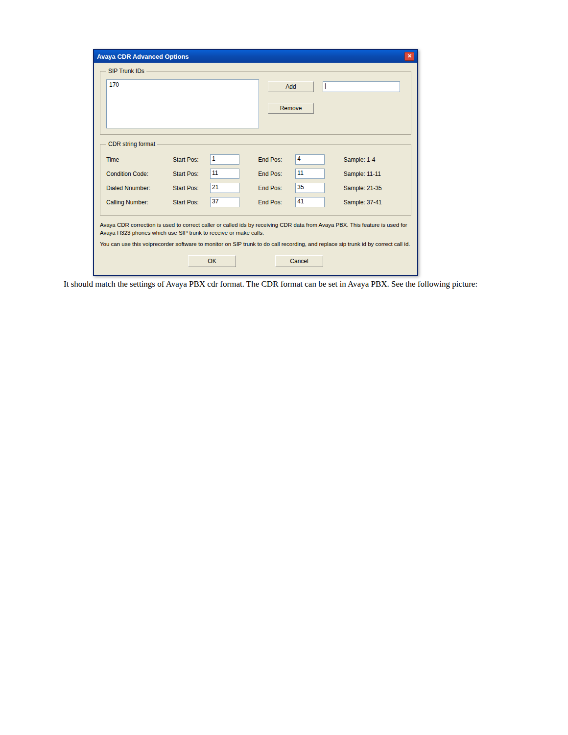Avaya CDR Advanced Options ✕
SIP Trunk IDs
170
Add
Remove
|
CDR string format
| Time | Start Pos: | 1 | End Pos: | 4 | Sample: 1-4 |
| Condition Code: | Start Pos: | 11 | End Pos: | 11 | Sample: 11-11 |
| Dialed Nnumber: | Start Pos: | 21 | End Pos: | 35 | Sample: 21-35 |
| Calling Number: | Start Pos: | 37 | End Pos: | 41 | Sample: 37-41 |
Avaya CDR correction is used to correct caller or called ids by receiving CDR data from Avaya PBX. This feature is used for Avaya H323 phones which use SIP trunk to receive or make calls.
You can use this voiprecorder software to monitor on SIP trunk to do call recording, and replace sip trunk id by correct call id.
OK
Cancel
It should match the settings of Avaya PBX cdr format. The CDR format can be set in Avaya PBX. See the following picture: